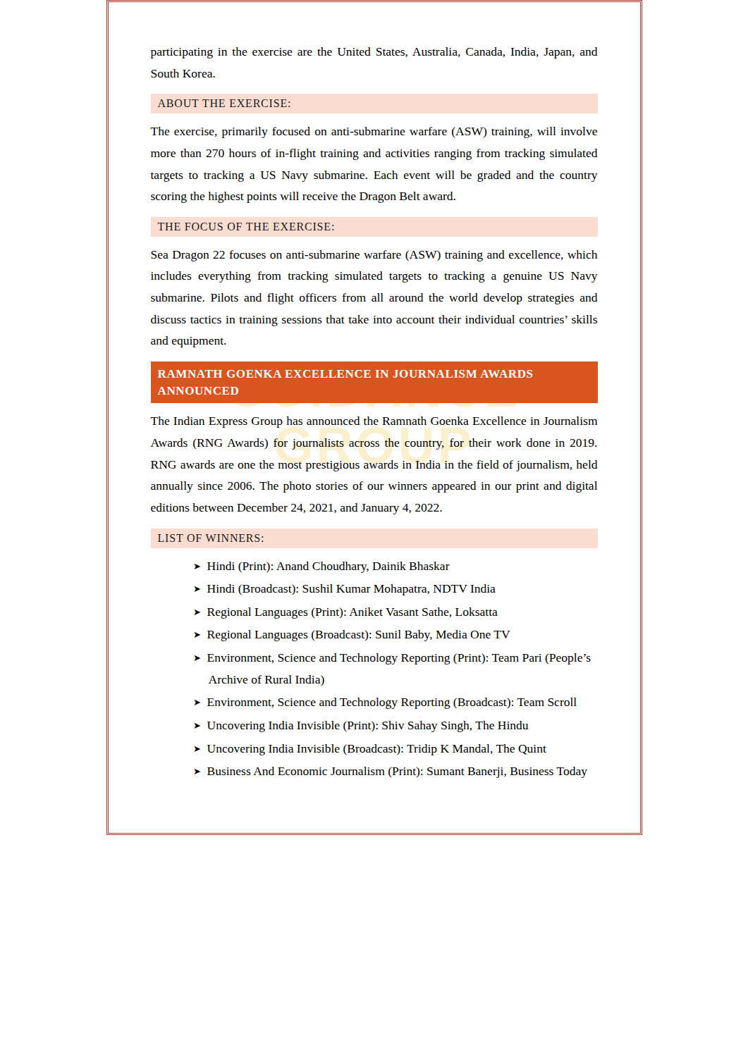GUIDANCE
GROUP
participating in the exercise are the United States, Australia, Canada, India, Japan, and South Korea.
About the Exercise:
The exercise, primarily focused on anti-submarine warfare (ASW) training, will involve more than 270 hours of in-flight training and activities ranging from tracking simulated targets to tracking a US Navy submarine. Each event will be graded and the country scoring the highest points will receive the Dragon Belt award.
The Focus of the Exercise:
Sea Dragon 22 focuses on anti-submarine warfare (ASW) training and excellence, which includes everything from tracking simulated targets to tracking a genuine US Navy submarine. Pilots and flight officers from all around the world develop strategies and discuss tactics in training sessions that take into account their individual countries’ skills and equipment.
Ramnath Goenka Excellence in Journalism Awards Announced
The Indian Express Group has announced the Ramnath Goenka Excellence in Journalism Awards (RNG Awards) for journalists across the country, for their work done in 2019. RNG awards are one the most prestigious awards in India in the field of journalism, held annually since 2006. The photo stories of our winners appeared in our print and digital editions between December 24, 2021, and January 4, 2022.
List of Winners:
Hindi (Print): Anand Choudhary, Dainik Bhaskar
Hindi (Broadcast): Sushil Kumar Mohapatra, NDTV India
Regional Languages (Print): Aniket Vasant Sathe, Loksatta
Regional Languages (Broadcast): Sunil Baby, Media One TV
Environment, Science and Technology Reporting (Print): Team Pari (People’s Archive of Rural India)
Environment, Science and Technology Reporting (Broadcast): Team Scroll
Uncovering India Invisible (Print): Shiv Sahay Singh, The Hindu
Uncovering India Invisible (Broadcast): Tridip K Mandal, The Quint
Business And Economic Journalism (Print): Sumant Banerji, Business Today